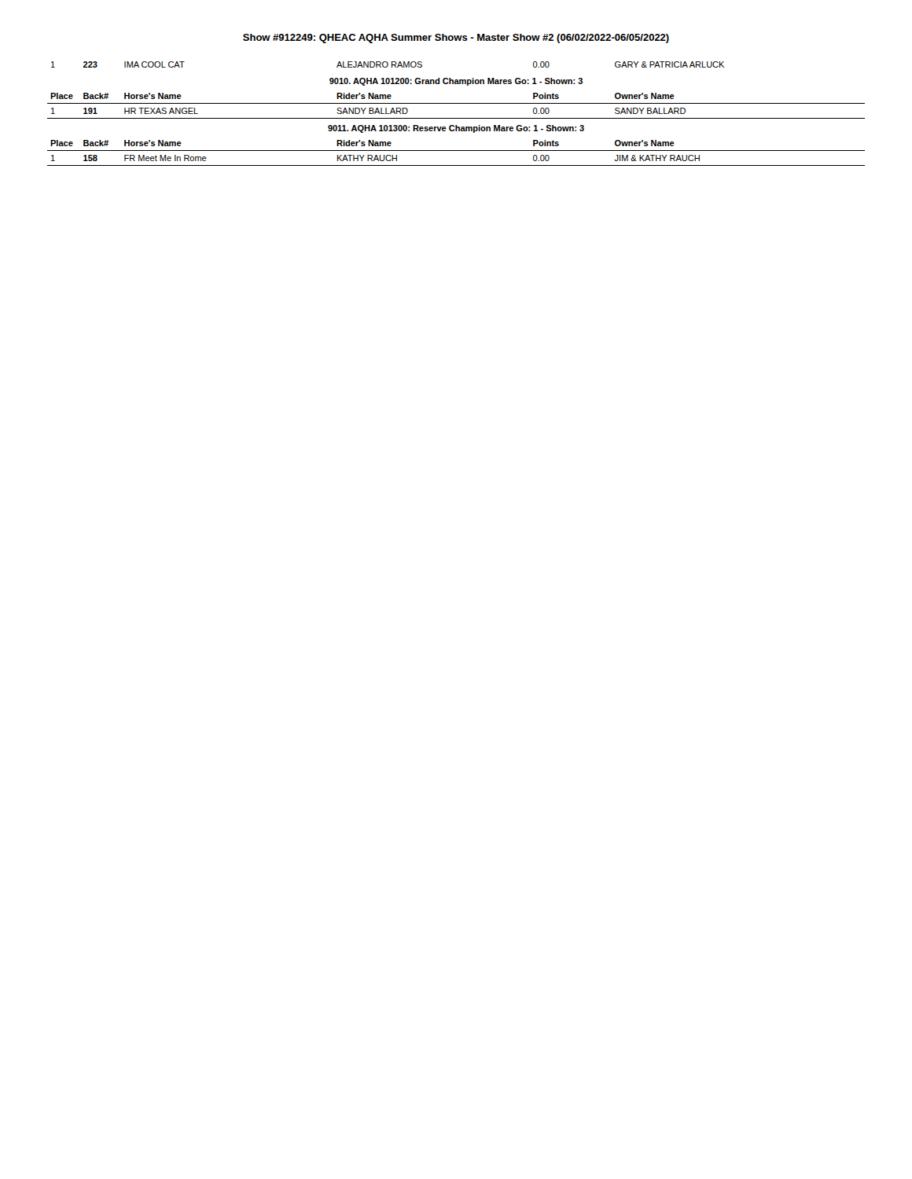Show #912249: QHEAC AQHA Summer Shows - Master Show #2 (06/02/2022-06/05/2022)
| 1 | 223 | IMA COOL CAT | ALEJANDRO RAMOS | 0.00 | GARY & PATRICIA ARLUCK |
| 9010. AQHA 101200: Grand Champion Mares Go: 1 - Shown: 3 |
| Place | Back# | Horse's Name | Rider's Name | Points | Owner's Name |
| 1 | 191 | HR TEXAS ANGEL | SANDY BALLARD | 0.00 | SANDY BALLARD |
| 9011. AQHA 101300: Reserve Champion Mare Go: 1 - Shown: 3 |
| Place | Back# | Horse's Name | Rider's Name | Points | Owner's Name |
| 1 | 158 | FR Meet Me In Rome | KATHY RAUCH | 0.00 | JIM & KATHY RAUCH |